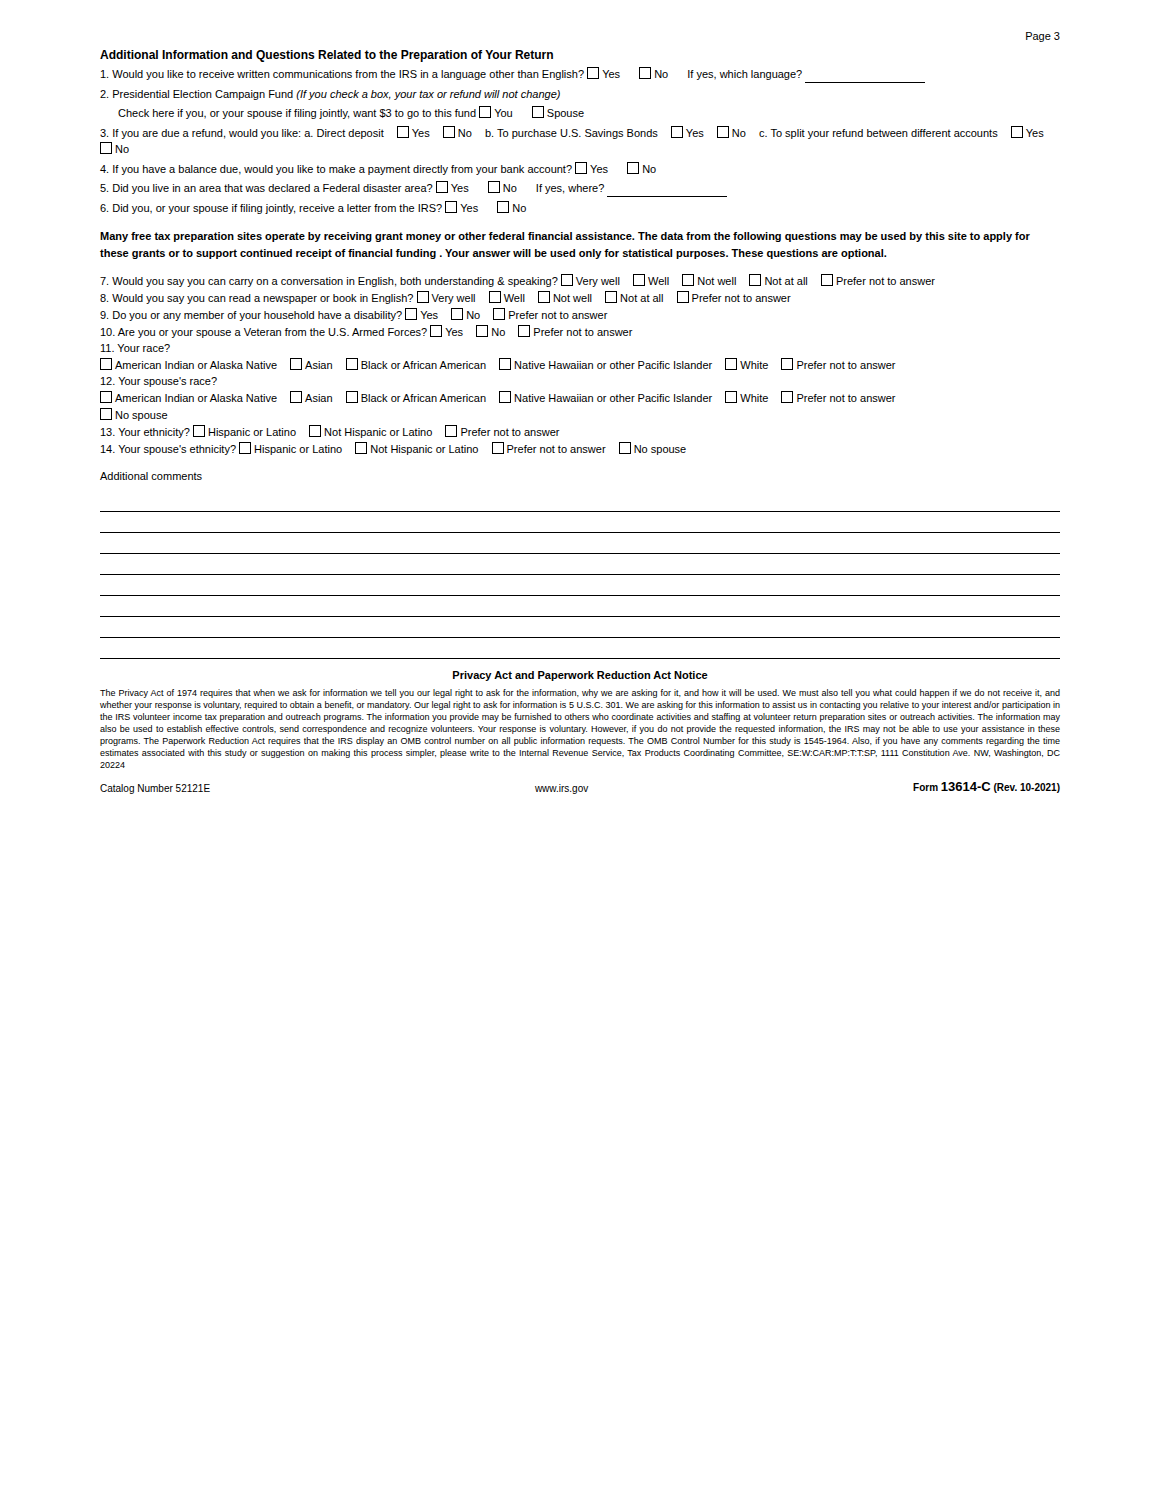Page 3
Additional Information and Questions Related to the Preparation of Your Return
1. Would you like to receive written communications from the IRS in a language other than English? Yes No If yes, which language?
2. Presidential Election Campaign Fund (If you check a box, your tax or refund will not change)
Check here if you, or your spouse if filing jointly, want $3 to go to this fund You Spouse
3. If you are due a refund, would you like: a. Direct deposit Yes No b. To purchase U.S. Savings Bonds Yes No c. To split your refund between different accounts Yes No
4. If you have a balance due, would you like to make a payment directly from your bank account? Yes No
5. Did you live in an area that was declared a Federal disaster area? Yes No If yes, where?
6. Did you, or your spouse if filing jointly, receive a letter from the IRS? Yes No
Many free tax preparation sites operate by receiving grant money or other federal financial assistance. The data from the following questions may be used by this site to apply for these grants or to support continued receipt of financial funding . Your answer will be used only for statistical purposes. These questions are optional.
7. Would you say you can carry on a conversation in English, both understanding & speaking? Very well Well Not well Not at all Prefer not to answer
8. Would you say you can read a newspaper or book in English? Very well Well Not well Not at all Prefer not to answer
9. Do you or any member of your household have a disability? Yes No Prefer not to answer
10. Are you or your spouse a Veteran from the U.S. Armed Forces? Yes No Prefer not to answer
11. Your race?
American Indian or Alaska Native Asian Black or African American Native Hawaiian or other Pacific Islander White Prefer not to answer
12. Your spouse's race?
American Indian or Alaska Native Asian Black or African American Native Hawaiian or other Pacific Islander White Prefer not to answer
No spouse
13. Your ethnicity? Hispanic or Latino Not Hispanic or Latino Prefer not to answer
14. Your spouse's ethnicity? Hispanic or Latino Not Hispanic or Latino Prefer not to answer No spouse
Additional comments
Privacy Act and Paperwork Reduction Act Notice
The Privacy Act of 1974 requires that when we ask for information we tell you our legal right to ask for the information, why we are asking for it, and how it will be used. We must also tell you what could happen if we do not receive it, and whether your response is voluntary, required to obtain a benefit, or mandatory. Our legal right to ask for information is 5 U.S.C. 301. We are asking for this information to assist us in contacting you relative to your interest and/or participation in the IRS volunteer income tax preparation and outreach programs. The information you provide may be furnished to others who coordinate activities and staffing at volunteer return preparation sites or outreach activities. The information may also be used to establish effective controls, send correspondence and recognize volunteers. Your response is voluntary. However, if you do not provide the requested information, the IRS may not be able to use your assistance in these programs. The Paperwork Reduction Act requires that the IRS display an OMB control number on all public information requests. The OMB Control Number for this study is 1545-1964. Also, if you have any comments regarding the time estimates associated with this study or suggestion on making this process simpler, please write to the Internal Revenue Service, Tax Products Coordinating Committee, SE:W:CAR:MP:T:T:SP, 1111 Constitution Ave. NW, Washington, DC 20224
Catalog Number 52121E
www.irs.gov
Form 13614-C (Rev. 10-2021)